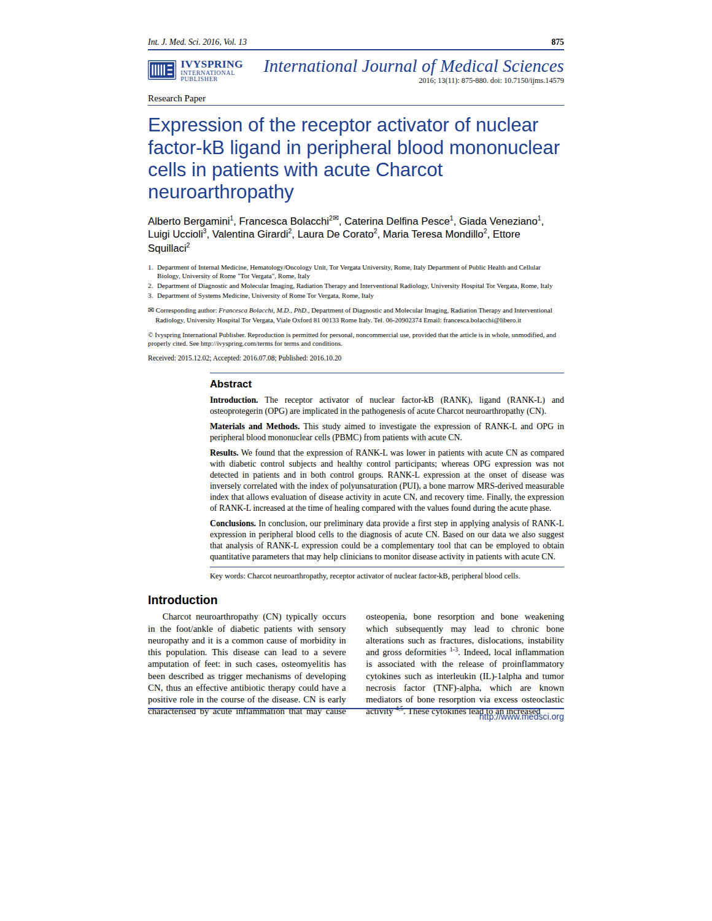Int. J. Med. Sci. 2016, Vol. 13
875
IVYSPRING
International Publisher
International Journal of Medical Sciences
2016; 13(11): 875-880. doi: 10.7150/ijms.14579
Research Paper
Expression of the receptor activator of nuclear factor-kB ligand in peripheral blood mononuclear cells in patients with acute Charcot neuroarthropathy
Alberto Bergamini1, Francesca Bolacchi2✉, Caterina Delfina Pesce1, Giada Veneziano1, Luigi Uccioli3, Valentina Girardi2, Laura De Corato2, Maria Teresa Mondillo2, Ettore Squillaci2
Department of Internal Medicine, Hematology/Oncology Unit, Tor Vergata University, Rome, Italy Department of Public Health and Cellular Biology, University of Rome "Tor Vergata", Rome, Italy
Department of Diagnostic and Molecular Imaging, Radiation Therapy and Interventional Radiology, University Hospital Tor Vergata, Rome, Italy
Department of Systems Medicine, University of Rome Tor Vergata, Rome, Italy
✉ Corresponding author: Francesca Bolacchi, M.D., PhD., Department of Diagnostic and Molecular Imaging, Radiation Therapy and Interventional Radiology, University Hospital Tor Vergata, Viale Oxford 81 00133 Rome Italy. Tel. 06-20902374 Email: francesca.bolacchi@libero.it
© Ivyspring International Publisher. Reproduction is permitted for personal, noncommercial use, provided that the article is in whole, unmodified, and properly cited. See http://ivyspring.com/terms for terms and conditions.
Received: 2015.12.02; Accepted: 2016.07.08; Published: 2016.10.20
Abstract
Introduction. The receptor activator of nuclear factor-kB (RANK), ligand (RANK-L) and osteoprotegerin (OPG) are implicated in the pathogenesis of acute Charcot neuroarthropathy (CN).
Materials and Methods. This study aimed to investigate the expression of RANK-L and OPG in peripheral blood mononuclear cells (PBMC) from patients with acute CN.
Results. We found that the expression of RANK-L was lower in patients with acute CN as compared with diabetic control subjects and healthy control participants; whereas OPG expression was not detected in patients and in both control groups. RANK-L expression at the onset of disease was inversely correlated with the index of polyunsaturation (PUI), a bone marrow MRS-derived measurable index that allows evaluation of disease activity in acute CN, and recovery time. Finally, the expression of RANK-L increased at the time of healing compared with the values found during the acute phase.
Conclusions. In conclusion, our preliminary data provide a first step in applying analysis of RANK-L expression in peripheral blood cells to the diagnosis of acute CN. Based on our data we also suggest that analysis of RANK-L expression could be a complementary tool that can be employed to obtain quantitative parameters that may help clinicians to monitor disease activity in patients with acute CN.
Key words: Charcot neuroarthropathy, receptor activator of nuclear factor-kB, peripheral blood cells.
Introduction
Charcot neuroarthropathy (CN) typically occurs in the foot/ankle of diabetic patients with sensory neuropathy and it is a common cause of morbidity in this population. This disease can lead to a severe amputation of feet: in such cases, osteomyelitis has been described as trigger mechanisms of developing CN, thus an effective antibiotic therapy could have a positive role in the course of the disease. CN is early characterised by acute inflammation that may cause osteopenia, bone resorption and bone weakening which subsequently may lead to chronic bone alterations such as fractures, dislocations, instability and gross deformities 1-3. Indeed, local inflammation is associated with the release of proinflammatory cytokines such as interleukin (IL)-1alpha and tumor necrosis factor (TNF)-alpha, which are known mediators of bone resorption via excess osteoclastic activity 4,5. These cytokines lead to an increased
http://www.medsci.org